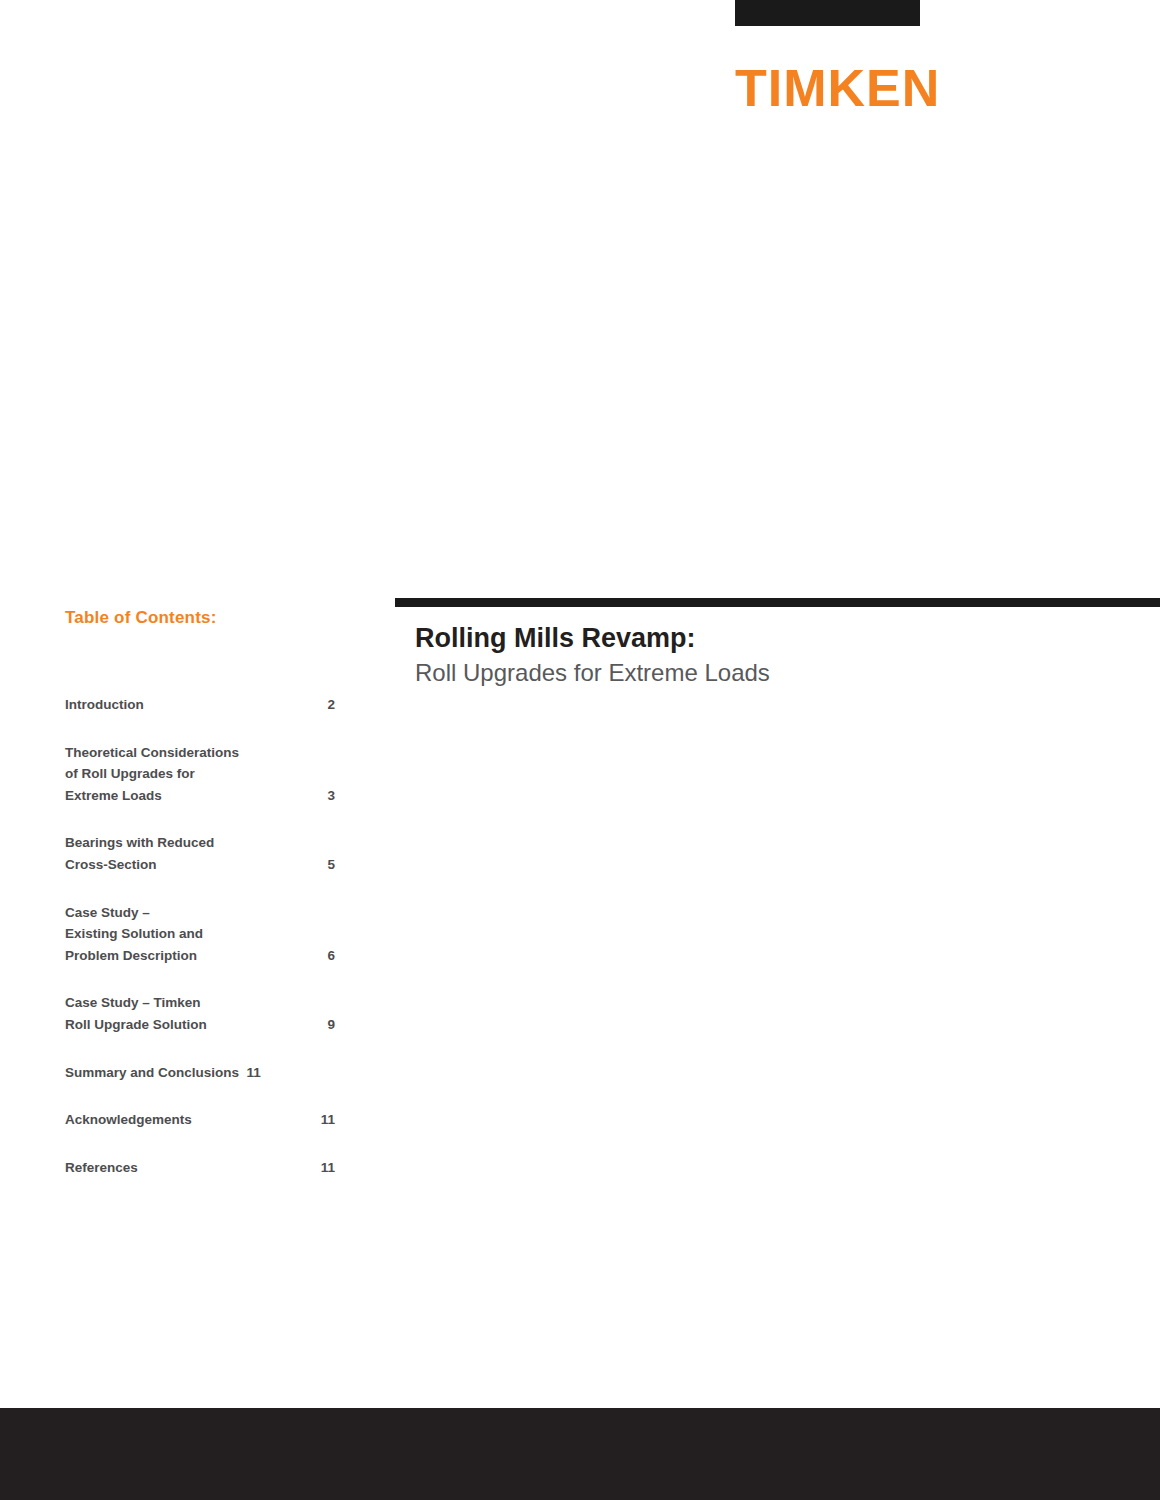TIMKEN
Table of Contents:
Introduction 2
Theoretical Considerations
of Roll Upgrades for
Extreme Loads 3
Bearings with Reduced
Cross-Section 5
Case Study –
Existing Solution and
Problem Description 6
Case Study – Timken
Roll Upgrade Solution 9
Summary and Conclusions 11
Acknowledgements 11
References 11
Rolling Mills Revamp:
Roll Upgrades for Extreme Loads